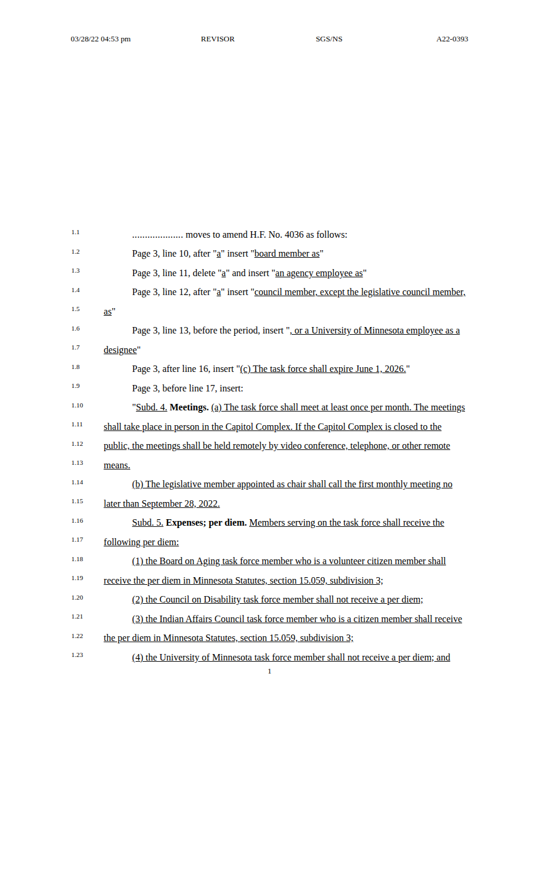03/28/22 04:53 pm
REVISOR
SGS/NS
A22-0393
| 1.1 | .................... moves to amend H.F. No. 4036 as follows: |
| 1.2 | Page 3, line 10, after " a " insert " board member as " |
| 1.3 | Page 3, line 11, delete " a " and insert " an agency employee as " |
| 1.4 | Page 3, line 12, after " a " insert " council member, except the legislative council member, |
| 1.5 | as " |
| 1.6 | Page 3, line 13, before the period, insert " , or a University of Minnesota employee as a |
| 1.7 | designee " |
| 1.8 | Page 3, after line 16, insert " (c) The task force shall expire June 1, 2026. " |
| 1.9 | Page 3, before line 17, insert: |
| 1.10 | " Subd. 4. Meetings. (a) The task force shall meet at least once per month. The meetings |
| 1.11 | shall take place in person in the Capitol Complex. If the Capitol Complex is closed to the |
| 1.12 | public, the meetings shall be held remotely by video conference, telephone, or other remote |
| 1.13 | means. |
| 1.14 | (b) The legislative member appointed as chair shall call the first monthly meeting no |
| 1.15 | later than September 28, 2022. |
| 1.16 | Subd. 5. Expenses; per diem. Members serving on the task force shall receive the |
| 1.17 | following per diem: |
| 1.18 | (1) the Board on Aging task force member who is a volunteer citizen member shall |
| 1.19 | receive the per diem in Minnesota Statutes, section 15.059, subdivision 3; |
| 1.20 | (2) the Council on Disability task force member shall not receive a per diem; |
| 1.21 | (3) the Indian Affairs Council task force member who is a citizen member shall receive |
| 1.22 | the per diem in Minnesota Statutes, section 15.059, subdivision 3; |
| 1.23 | (4) the University of Minnesota task force member shall not receive a per diem; and |
1